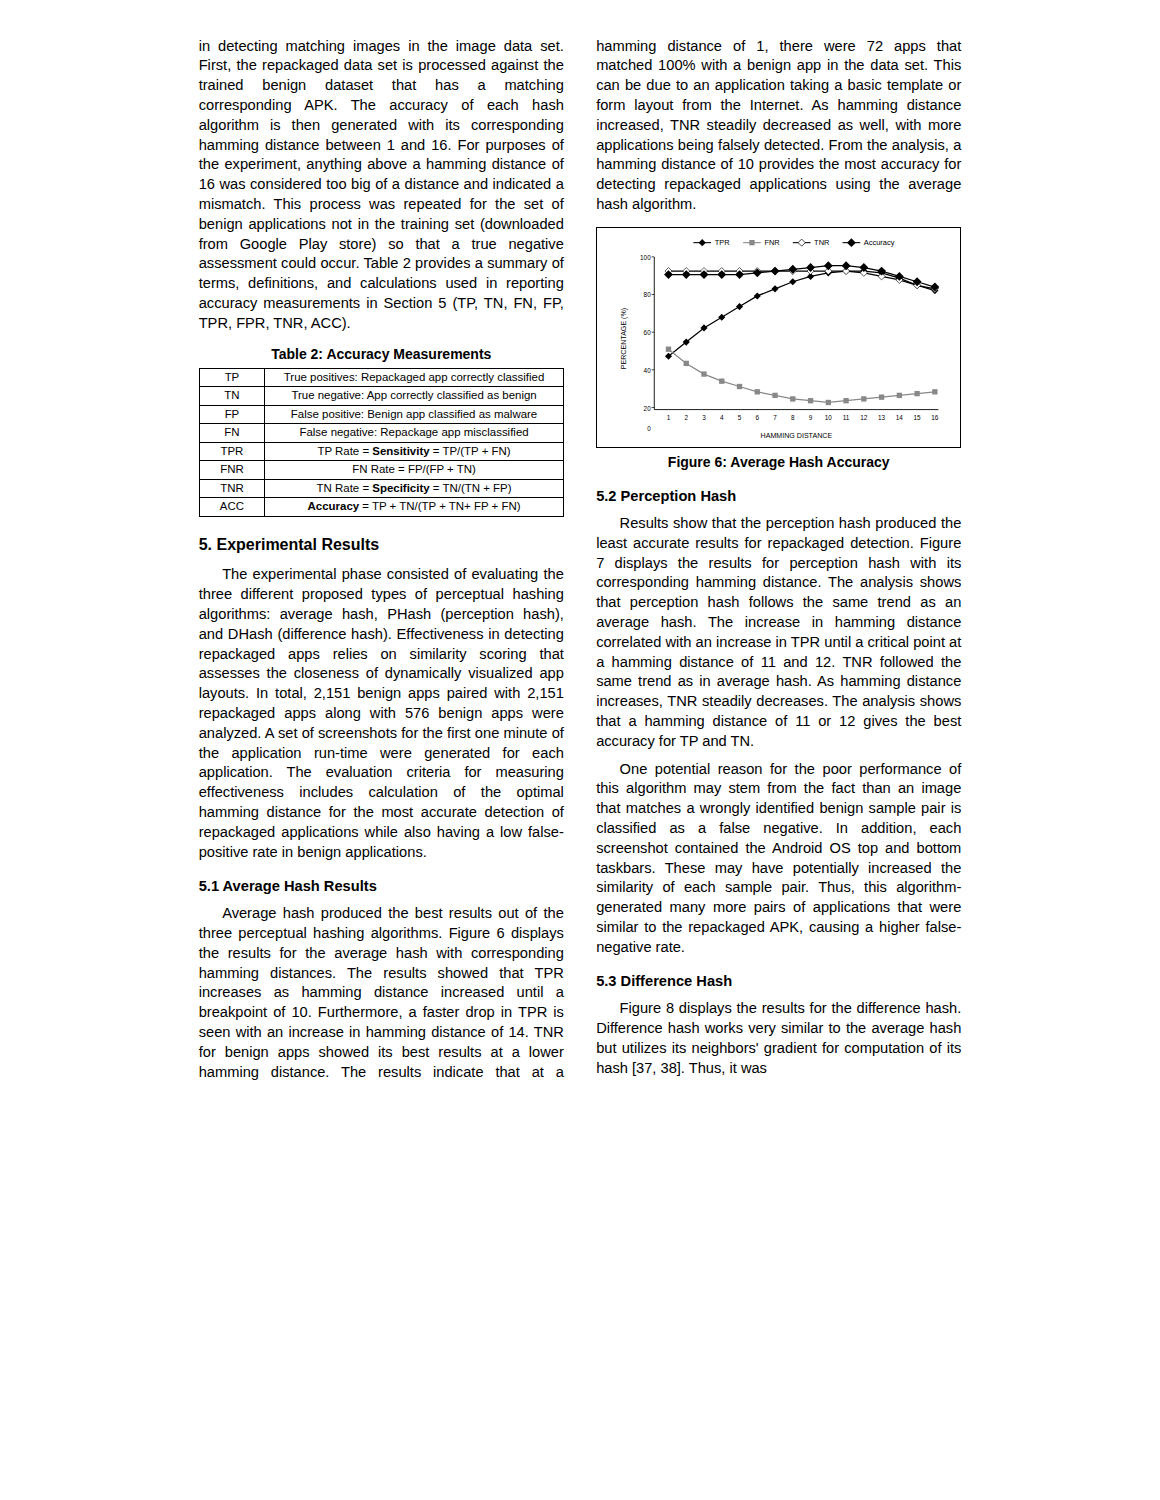in detecting matching images in the image data set. First, the repackaged data set is processed against the trained benign dataset that has a matching corresponding APK. The accuracy of each hash algorithm is then generated with its corresponding hamming distance between 1 and 16. For purposes of the experiment, anything above a hamming distance of 16 was considered too big of a distance and indicated a mismatch. This process was repeated for the set of benign applications not in the training set (downloaded from Google Play store) so that a true negative assessment could occur. Table 2 provides a summary of terms, definitions, and calculations used in reporting accuracy measurements in Section 5 (TP, TN, FN, FP, TPR, FPR, TNR, ACC).
Table 2: Accuracy Measurements
| TP | True positives: Repackaged app correctly classified |
| TN | True negative: App correctly classified as benign |
| FP | False positive: Benign app classified as malware |
| FN | False negative: Repackage app misclassified |
| TPR | TP Rate = Sensitivity = TP/(TP + FN) |
| FNR | FN Rate = FP/(FP + TN) |
| TNR | TN Rate = Specificity = TN/(TN + FP) |
| ACC | Accuracy = TP + TN/(TP + TN+ FP + FN) |
5. Experimental Results
The experimental phase consisted of evaluating the three different proposed types of perceptual hashing algorithms: average hash, PHash (perception hash), and DHash (difference hash). Effectiveness in detecting repackaged apps relies on similarity scoring that assesses the closeness of dynamically visualized app layouts. In total, 2,151 benign apps paired with 2,151 repackaged apps along with 576 benign apps were analyzed. A set of screenshots for the first one minute of the application run-time were generated for each application. The evaluation criteria for measuring effectiveness includes calculation of the optimal hamming distance for the most accurate detection of repackaged applications while also having a low false-positive rate in benign applications.
5.1 Average Hash Results
Average hash produced the best results out of the three perceptual hashing algorithms. Figure 6 displays the results for the average hash with corresponding hamming distances. The results showed that TPR increases as hamming distance increased until a breakpoint of 10. Furthermore, a faster drop in TPR is seen with an increase in hamming distance of 14. TNR for benign apps showed its best results at a lower hamming distance. The results indicate that at a hamming distance of 1, there were 72 apps that matched 100% with a benign app in the data set. This can be due to an application taking a basic template or form layout from the Internet. As hamming distance increased, TNR steadily decreased as well, with more applications being falsely detected. From the analysis, a hamming distance of 10 provides the most accuracy for detecting repackaged applications using the average hash algorithm.
TPR FNR TNR Accuracy 100 80 60 40 20 0 PERCENTAGE (%) 1 2 3 4 5 6 7 8 9 10 11 12 13 14 15 16 HAMMING DISTANCE
Figure 6: Average Hash Accuracy
5.2 Perception Hash
Results show that the perception hash produced the least accurate results for repackaged detection. Figure 7 displays the results for perception hash with its corresponding hamming distance. The analysis shows that perception hash follows the same trend as an average hash. The increase in hamming distance correlated with an increase in TPR until a critical point at a hamming distance of 11 and 12. TNR followed the same trend as in average hash. As hamming distance increases, TNR steadily decreases. The analysis shows that a hamming distance of 11 or 12 gives the best accuracy for TP and TN.
One potential reason for the poor performance of this algorithm may stem from the fact than an image that matches a wrongly identified benign sample pair is classified as a false negative. In addition, each screenshot contained the Android OS top and bottom taskbars. These may have potentially increased the similarity of each sample pair. Thus, this algorithm-generated many more pairs of applications that were similar to the repackaged APK, causing a higher false-negative rate.
5.3 Difference Hash
Figure 8 displays the results for the difference hash. Difference hash works very similar to the average hash but utilizes its neighbors' gradient for computation of its hash [37, 38]. Thus, it was